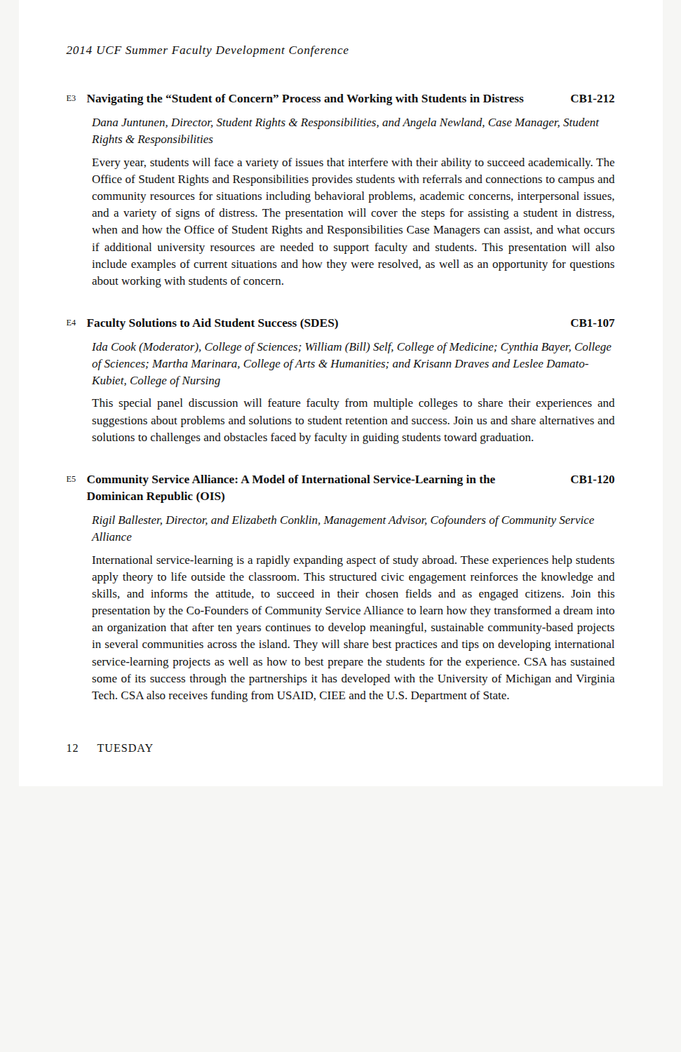2014 UCF Summer Faculty Development Conference
E3 Navigating the “Student of Concern” Process and Working with Students in Distress CB1-212
Dana Juntunen, Director, Student Rights & Responsibilities, and Angela Newland, Case Manager, Student Rights & Responsibilities
Every year, students will face a variety of issues that interfere with their ability to succeed academically. The Office of Student Rights and Responsibilities provides students with referrals and connections to campus and community resources for situations including behavioral problems, academic concerns, interpersonal issues, and a variety of signs of distress. The presentation will cover the steps for assisting a student in distress, when and how the Office of Student Rights and Responsibilities Case Managers can assist, and what occurs if additional university resources are needed to support faculty and students. This presentation will also include examples of current situations and how they were resolved, as well as an opportunity for questions about working with students of concern.
E4 Faculty Solutions to Aid Student Success (SDES) CB1-107
Ida Cook (Moderator), College of Sciences; William (Bill) Self, College of Medicine; Cynthia Bayer, College of Sciences; Martha Marinara, College of Arts & Humanities; and Krisann Draves and Leslee Damato-Kubiet, College of Nursing
This special panel discussion will feature faculty from multiple colleges to share their experiences and suggestions about problems and solutions to student retention and success. Join us and share alternatives and solutions to challenges and obstacles faced by faculty in guiding students toward graduation.
E5 Community Service Alliance: A Model of International Service-Learning in the Dominican Republic (OIS) CB1-120
Rigil Ballester, Director, and Elizabeth Conklin, Management Advisor, Cofounders of Community Service Alliance
International service-learning is a rapidly expanding aspect of study abroad. These experiences help students apply theory to life outside the classroom. This structured civic engagement reinforces the knowledge and skills, and informs the attitude, to succeed in their chosen fields and as engaged citizens. Join this presentation by the Co-Founders of Community Service Alliance to learn how they transformed a dream into an organization that after ten years continues to develop meaningful, sustainable community-based projects in several communities across the island. They will share best practices and tips on developing international service-learning projects as well as how to best prepare the students for the experience. CSA has sustained some of its success through the partnerships it has developed with the University of Michigan and Virginia Tech. CSA also receives funding from USAID, CIEE and the U.S. Department of State.
12 TUESDAY